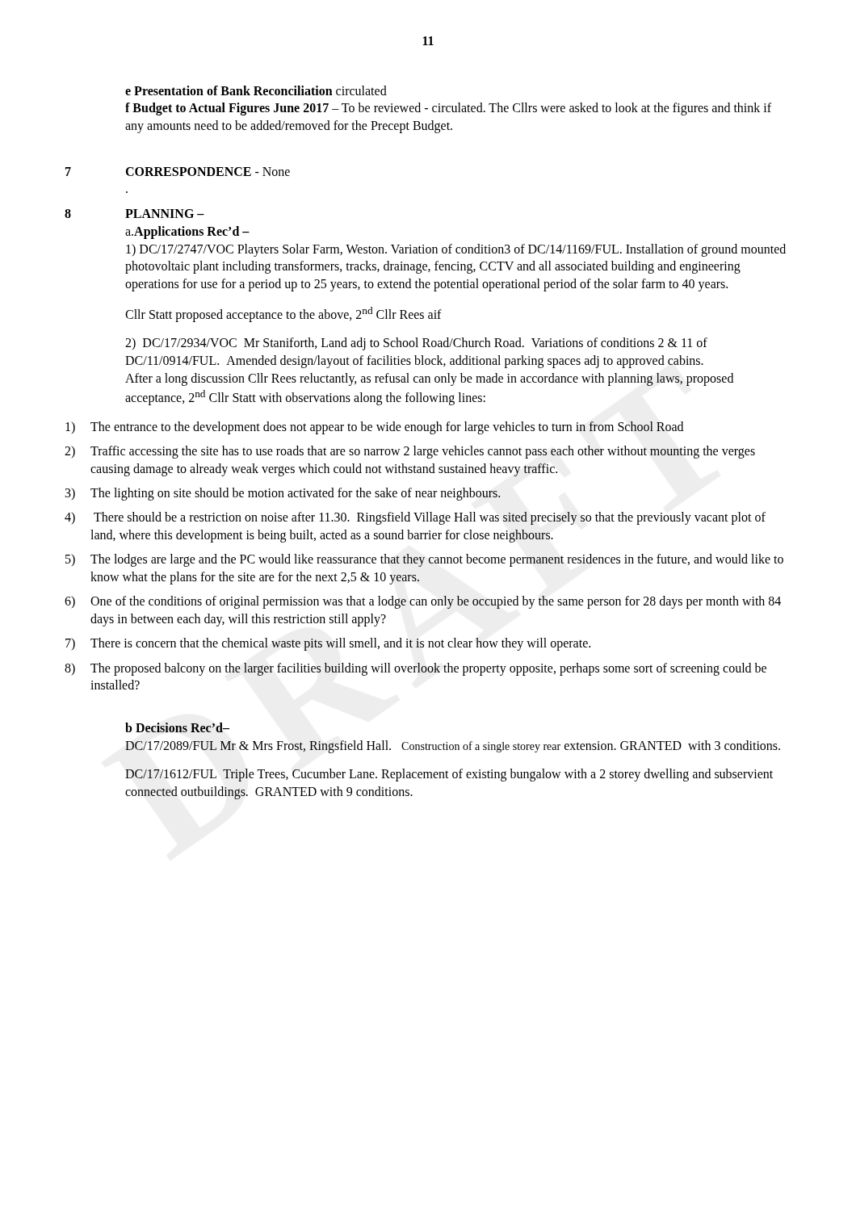DRAFT
11
e Presentation of Bank Reconciliation circulated
f Budget to Actual Figures June 2017 – To be reviewed - circulated. The Cllrs were asked to look at the figures and think if any amounts need to be added/removed for the Precept Budget.
7
CORRESPONDENCE - None
.
8
PLANNING –
a.Applications Rec’d –
1) DC/17/2747/VOC Playters Solar Farm, Weston. Variation of condition3 of DC/14/1169/FUL. Installation of ground mounted photovoltaic plant including transformers, tracks, drainage, fencing, CCTV and all associated building and engineering operations for use for a period up to 25 years, to extend the potential operational period of the solar farm to 40 years.
Cllr Statt proposed acceptance to the above, 2nd Cllr Rees aif
2) DC/17/2934/VOC Mr Staniforth, Land adj to School Road/Church Road. Variations of conditions 2 & 11 of DC/11/0914/FUL. Amended design/layout of facilities block, additional parking spaces adj to approved cabins.
After a long discussion Cllr Rees reluctantly, as refusal can only be made in accordance with planning laws, proposed acceptance, 2nd Cllr Statt with observations along the following lines:
The entrance to the development does not appear to be wide enough for large vehicles to turn in from School Road
Traffic accessing the site has to use roads that are so narrow 2 large vehicles cannot pass each other without mounting the verges causing damage to already weak verges which could not withstand sustained heavy traffic.
The lighting on site should be motion activated for the sake of near neighbours.
There should be a restriction on noise after 11.30. Ringsfield Village Hall was sited precisely so that the previously vacant plot of land, where this development is being built, acted as a sound barrier for close neighbours.
The lodges are large and the PC would like reassurance that they cannot become permanent residences in the future, and would like to know what the plans for the site are for the next 2,5 & 10 years.
One of the conditions of original permission was that a lodge can only be occupied by the same person for 28 days per month with 84 days in between each day, will this restriction still apply?
There is concern that the chemical waste pits will smell, and it is not clear how they will operate.
The proposed balcony on the larger facilities building will overlook the property opposite, perhaps some sort of screening could be installed?
b Decisions Rec’d–
DC/17/2089/FUL Mr & Mrs Frost, Ringsfield Hall. Construction of a single storey rear extension. GRANTED with 3 conditions.
DC/17/1612/FUL Triple Trees, Cucumber Lane. Replacement of existing bungalow with a 2 storey dwelling and subservient connected outbuildings. GRANTED with 9 conditions.